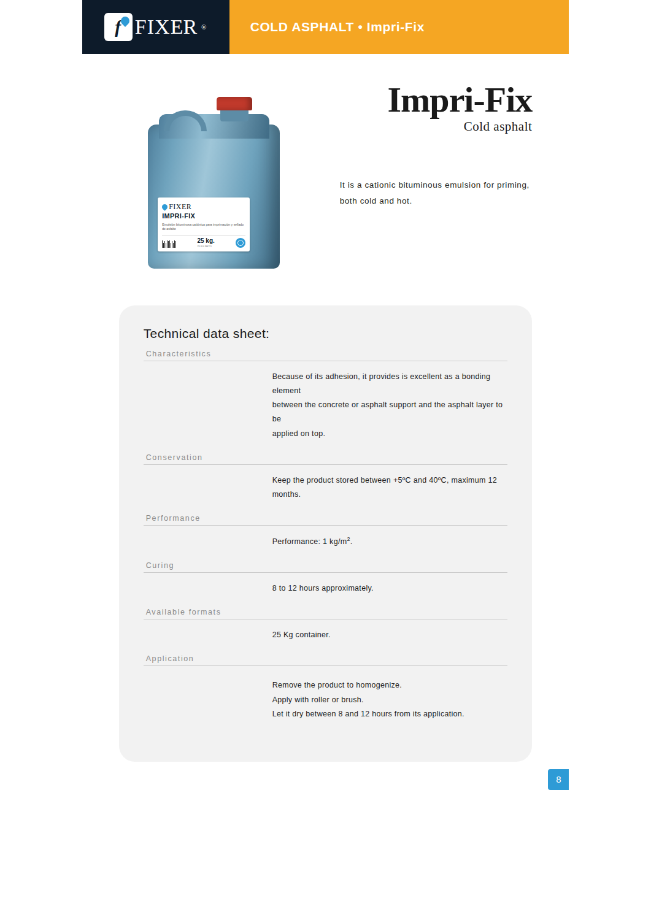f FIXER®
COLD ASPHALT • Impri-Fix
FIXER
IMPRI-FIX
Emulsión bituminosa catiónica para imprimación y sellado de asfalto
25 kg.25 KG NETO
Impri-Fix
Cold asphalt
It is a cationic bituminous emulsion for priming, both cold and hot.
Technical data sheet:
Characteristics
Because of its adhesion, it provides is excellent as a bonding element
between the concrete or asphalt support and the asphalt layer to be
applied on top.
Conservation
Keep the product stored between +5ºC and 40ºC, maximum 12 months.
Performance
Performance: 1 kg/m2.
Curing
8 to 12 hours approximately.
Available formats
25 Kg container.
Application
Remove the product to homogenize.
Apply with roller or brush.
Let it dry between 8 and 12 hours from its application.
8